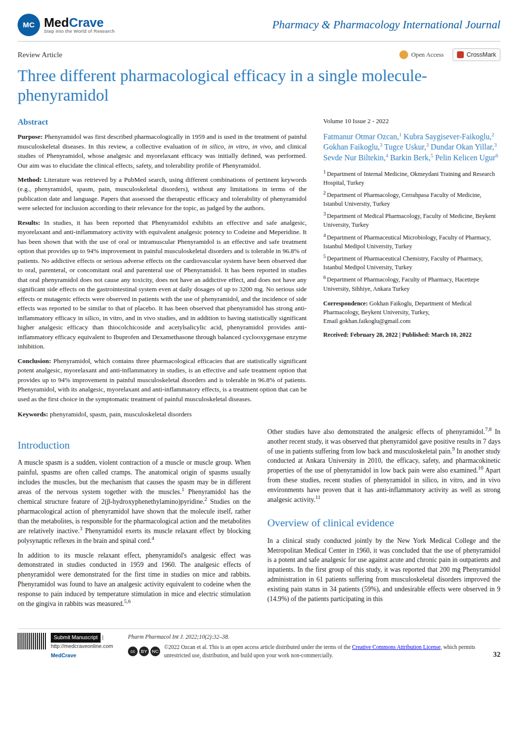MC
MedCrave
Step into the World of Research
Pharmacy & Pharmacology International Journal
Review Article
Open Access
CrossMark
Three different pharmacological efficacy in a single molecule- phenyramidol
Abstract
Purpose: Phenyramidol was first described pharmacologically in 1959 and is used in the treatment of painful musculoskeletal diseases. In this review, a collective evaluation of in silico, in vitro, in vivo, and clinical studies of Phenyramidol, whose analgesic and myorelaxant efficacy was initially defined, was performed. Our aim was to elucidate the clinical effects, safety, and tolerability profile of Phenyramidol.
Method: Literature was retrieved by a PubMed search, using different combinations of pertinent keywords (e.g., phenyramidol, spasm, pain, musculoskeletal disorders), without any limitations in terms of the publication date and language. Papers that assessed the therapeutic efficacy and tolerability of phenyramidol were selected for inclusion according to their relevance for the topic, as judged by the authors.
Results: In studies, it has been reported that Phenyramidol exhibits an effective and safe analgesic, myorelaxant and anti-inflammatory activity with equivalent analgesic potency to Codeine and Meperidine. It has been shown that with the use of oral or intramuscular Phenyramidol is an effective and safe treatment option that provides up to 94% improvement in painful musculoskeletal disorders and is tolerable in 96.8% of patients. No addictive effects or serious adverse effects on the cardiovascular system have been observed due to oral, parenteral, or concomitant oral and parenteral use of Phenyramidol. It has been reported in studies that oral phenyramidol does not cause any toxicity, does not have an addictive effect, and does not have any significant side effects on the gastrointestinal system even at daily dosages of up to 3200 mg. No serious side effects or mutagenic effects were observed in patients with the use of phenyramidol, and the incidence of side effects was reported to be similar to that of placebo. It has been observed that phenyramidol has strong anti-inflammatory efficacy in silico, in vitro, and in vivo studies, and in addition to having statistically significant higher analgesic efficacy than thiocolchicoside and acetylsalicylic acid, phenyramidol provides anti-inflammatory efficacy equivalent to Ibuprofen and Dexamethasone through balanced cyclooxygenase enzyme inhibition.
Conclusion: Phenyramidol, which contains three pharmacological efficacies that are statistically significant potent analgesic, myorelaxant and anti-inflammatory in studies, is an effective and safe treatment option that provides up to 94% improvement in painful musculoskeletal disorders and is tolerable in 96.8% of patients. Phenyramidol, with its analgesic, myorelaxant and anti-inflammatory effects, is a treatment option that can be used as the first choice in the symptomatic treatment of painful musculoskeletal diseases.
Keywords: phenyramidol, spasm, pain, musculoskeletal disorders
Volume 10 Issue 2 - 2022
Fatmanur Otmar Ozcan,1 Kubra Saygisever-Faikoglu,2 Gokhan Faikoglu,3 Tugce Uskur,3 Dundar Okan Yillar,3 Sevde Nur Biltekin,4 Barkin Berk,5 Pelin Kelicen Ugur6
Department of Internal Medicine, Okmeydani Training and Research Hospital, Turkey
Department of Pharmacology, Cerrahpasa Faculty of Medicine, Istanbul University, Turkey
Department of Medical Pharmacology, Faculty of Medicine, Beykent University, Turkey
Department of Pharmaceutical Microbiology, Faculty of Pharmacy, Istanbul Medipol University, Turkey
Department of Pharmaceutical Chemistry, Faculty of Pharmacy, Istanbul Medipol University, Turkey
Department of Pharmacology, Faculty of Pharmacy, Hacettepe University, Sihhiye, Ankara Turkey
Correspondence: Gokhan Faikoglu, Department of Medical Pharmacology, Beykent University, Turkey,
Email gokhan.faikoglu@gmail.com
Received: February 28, 2022 | Published: March 10, 2022
Introduction
A muscle spasm is a sudden, violent contraction of a muscle or muscle group. When painful, spasms are often called cramps. The anatomical origin of spasms usually includes the muscles, but the mechanism that causes the spasm may be in different areas of the nervous system together with the muscles.1 Phenyramidol has the chemical structure feature of 2(β-hydroxyphenethylamino)pyridine.2 Studies on the pharmacological action of phenyramidol have shown that the molecule itself, rather than the metabolites, is responsible for the pharmacological action and the metabolites are relatively inactive.3 Phenyramidol exerts its muscle relaxant effect by blocking polysynaptic reflexes in the brain and spinal cord.4
In addition to its muscle relaxant effect, phenyramidol's analgesic effect was demonstrated in studies conducted in 1959 and 1960. The analgesic effects of phenyramidol were demonstrated for the first time in studies on mice and rabbits. Phenyramidol was found to have an analgesic activity equivalent to codeine when the response to pain induced by temperature stimulation in mice and electric stimulation on the gingiva in rabbits was measured.5,6
Other studies have also demonstrated the analgesic effects of phenyramidol.7,8 In another recent study, it was observed that phenyramidol gave positive results in 7 days of use in patients suffering from low back and musculoskeletal pain.9 In another study conducted at Ankara University in 2010, the efficacy, safety, and pharmacokinetic properties of the use of phenyramidol in low back pain were also examined.10 Apart from these studies, recent studies of phenyramidol in silico, in vitro, and in vivo environments have proven that it has anti-inflammatory activity as well as strong analgesic activity.11
Overview of clinical evidence
In a clinical study conducted jointly by the New York Medical College and the Metropolitan Medical Center in 1960, it was concluded that the use of phenyramidol is a potent and safe analgesic for use against acute and chronic pain in outpatients and inpatients. In the first group of this study, it was reported that 200 mg Phenyramidol administration in 61 patients suffering from musculoskeletal disorders improved the existing pain status in 34 patients (59%), and undesirable effects were observed in 9 (14.9%) of the patients participating in this
Submit Manuscript | http://medcraveonline.com
MedCrave
Pharm Pharmacol Int J. 2022;10(2):32–38.
cc BY NC
©2022 Ozcan et al. This is an open access article distributed under the terms of the Creative Commons Attribution License, which permits unrestricted use, distribution, and build upon your work non-commercially.
32